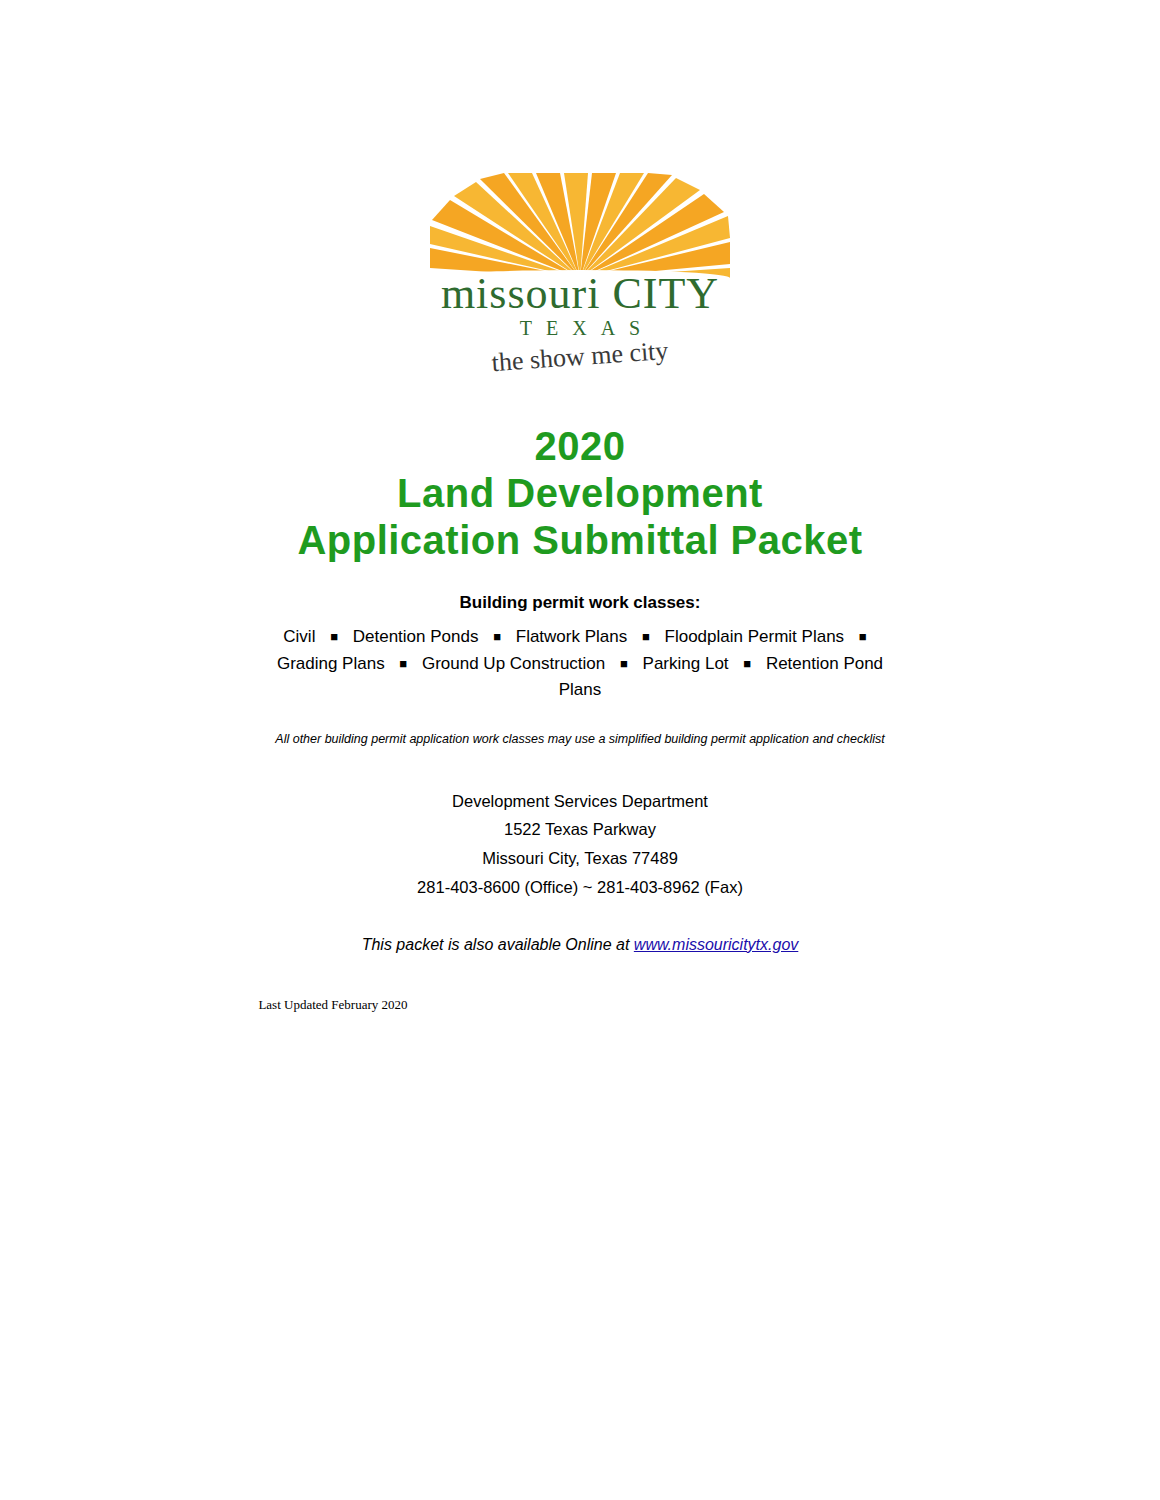missouri CITY
TEXAS
the show me city
2020
Land Development
Application Submittal Packet
Building permit work classes:
Civil ■ Detention Ponds ■ Flatwork Plans ■ Floodplain Permit Plans ■
Grading Plans ■ Ground Up Construction ■ Parking Lot ■ Retention Pond Plans
All other building permit application work classes may use a simplified building permit application and checklist
Development Services Department
1522 Texas Parkway
Missouri City, Texas 77489
281-403-8600 (Office) ~ 281-403-8962 (Fax)
This packet is also available Online at www.missouricitytx.gov
Last Updated February 2020